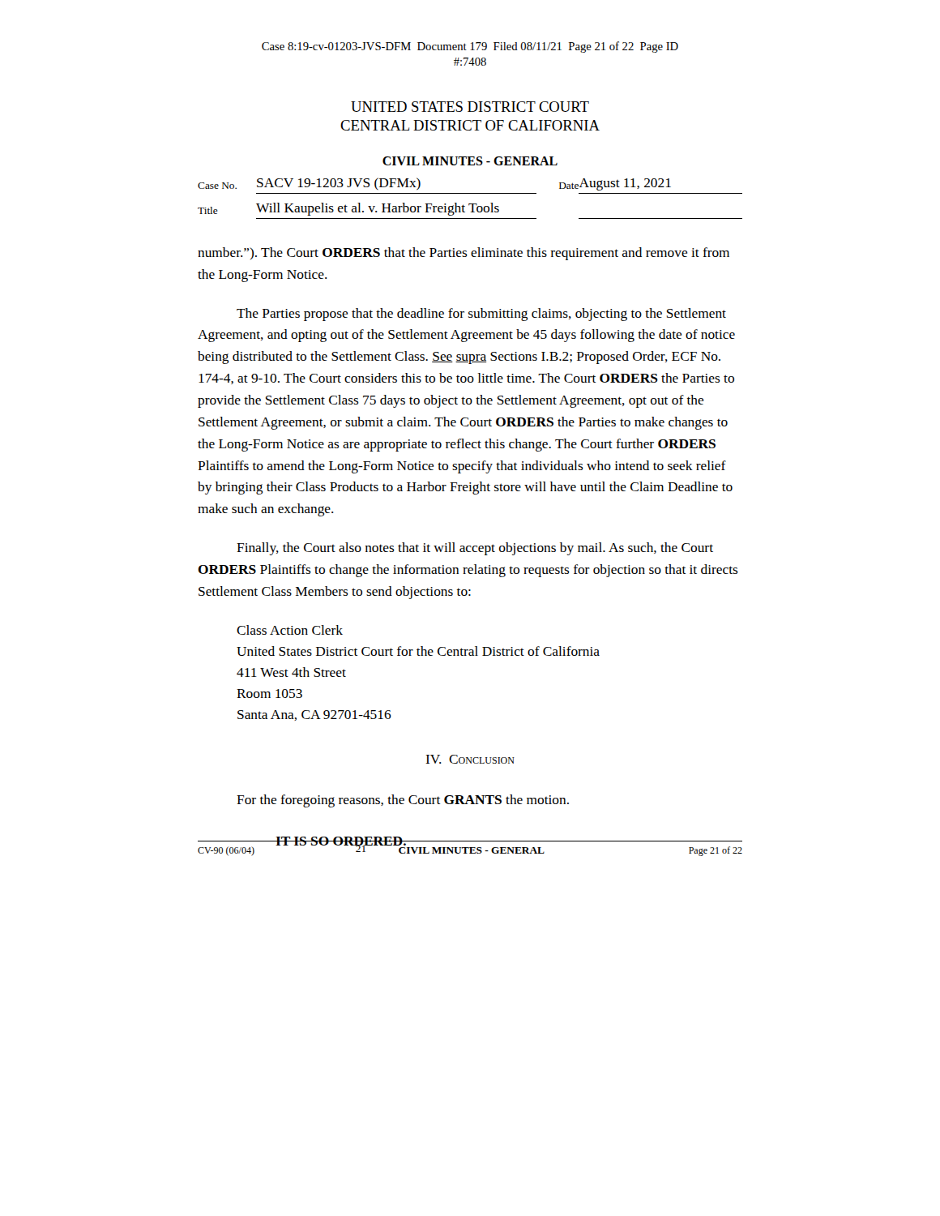Case 8:19-cv-01203-JVS-DFM Document 179 Filed 08/11/21 Page 21 of 22 Page ID
#:7408
UNITED STATES DISTRICT COURT
CENTRAL DISTRICT OF CALIFORNIA
CIVIL MINUTES - GENERAL
| Case No. | SACV 19-1203 JVS (DFMx) | Date | August 11, 2021 |
| Title | Will Kaupelis et al. v. Harbor Freight Tools | | |
number.”). The Court ORDERS that the Parties eliminate this requirement and remove it from the Long-Form Notice.
The Parties propose that the deadline for submitting claims, objecting to the Settlement Agreement, and opting out of the Settlement Agreement be 45 days following the date of notice being distributed to the Settlement Class. See supra Sections I.B.2; Proposed Order, ECF No. 174-4, at 9-10. The Court considers this to be too little time. The Court ORDERS the Parties to provide the Settlement Class 75 days to object to the Settlement Agreement, opt out of the Settlement Agreement, or submit a claim. The Court ORDERS the Parties to make changes to the Long-Form Notice as are appropriate to reflect this change. The Court further ORDERS Plaintiffs to amend the Long-Form Notice to specify that individuals who intend to seek relief by bringing their Class Products to a Harbor Freight store will have until the Claim Deadline to make such an exchange.
Finally, the Court also notes that it will accept objections by mail. As such, the Court ORDERS Plaintiffs to change the information relating to requests for objection so that it directs Settlement Class Members to send objections to:
Class Action Clerk
United States District Court for the Central District of California
411 West 4th Street
Room 1053
Santa Ana, CA 92701-4516
IV. Conclusion
For the foregoing reasons, the Court GRANTS the motion.
IT IS SO ORDERED.
CV-90 (06/04)
21 CIVIL MINUTES - GENERAL
Page 21 of 22